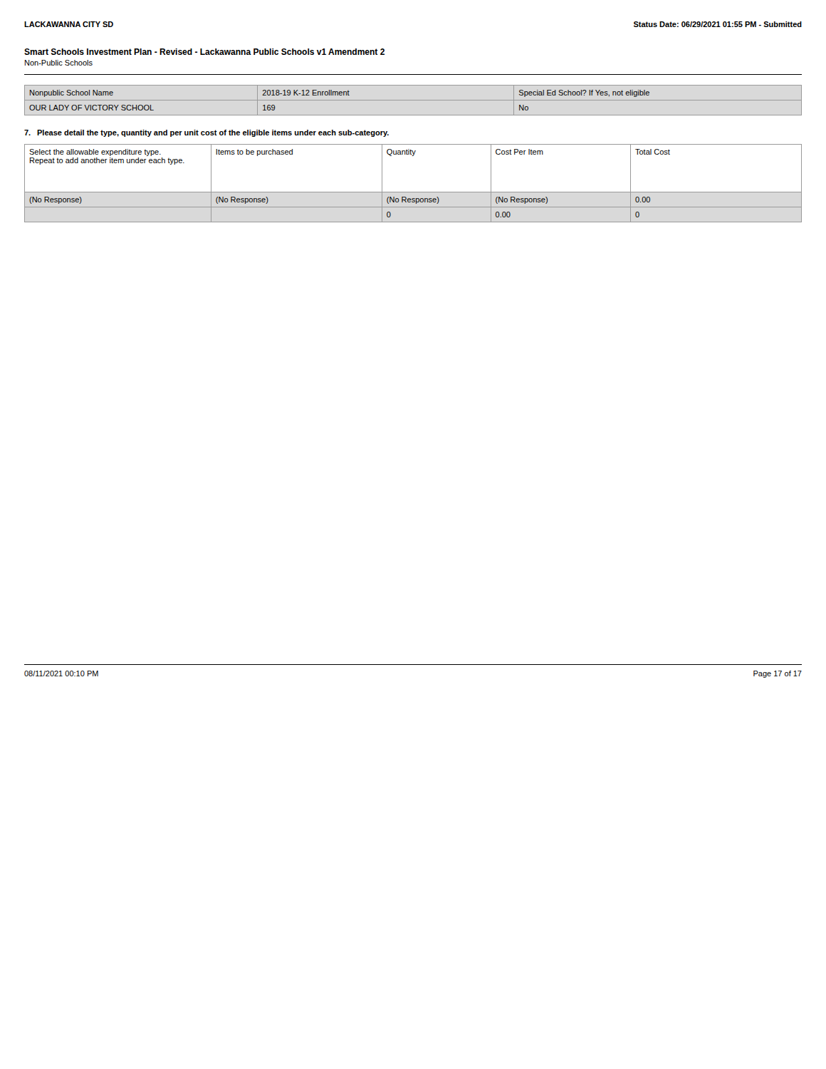LACKAWANNA CITY SD
Status Date: 06/29/2021 01:55 PM - Submitted
Smart Schools Investment Plan - Revised - Lackawanna Public Schools v1 Amendment 2
Non-Public Schools
| Nonpublic School Name | 2018-19 K-12 Enrollment | Special Ed School? If Yes, not eligible |
| OUR LADY OF VICTORY SCHOOL | 169 | No |
7. Please detail the type, quantity and per unit cost of the eligible items under each sub-category.
| Select the allowable expenditure type. Repeat to add another item under each type. | Items to be purchased | Quantity | Cost Per Item | Total Cost |
| (No Response) | (No Response) | (No Response) | (No Response) | 0.00 |
| | | 0 | 0.00 | 0 |
08/11/2021 00:10 PM
Page 17 of 17